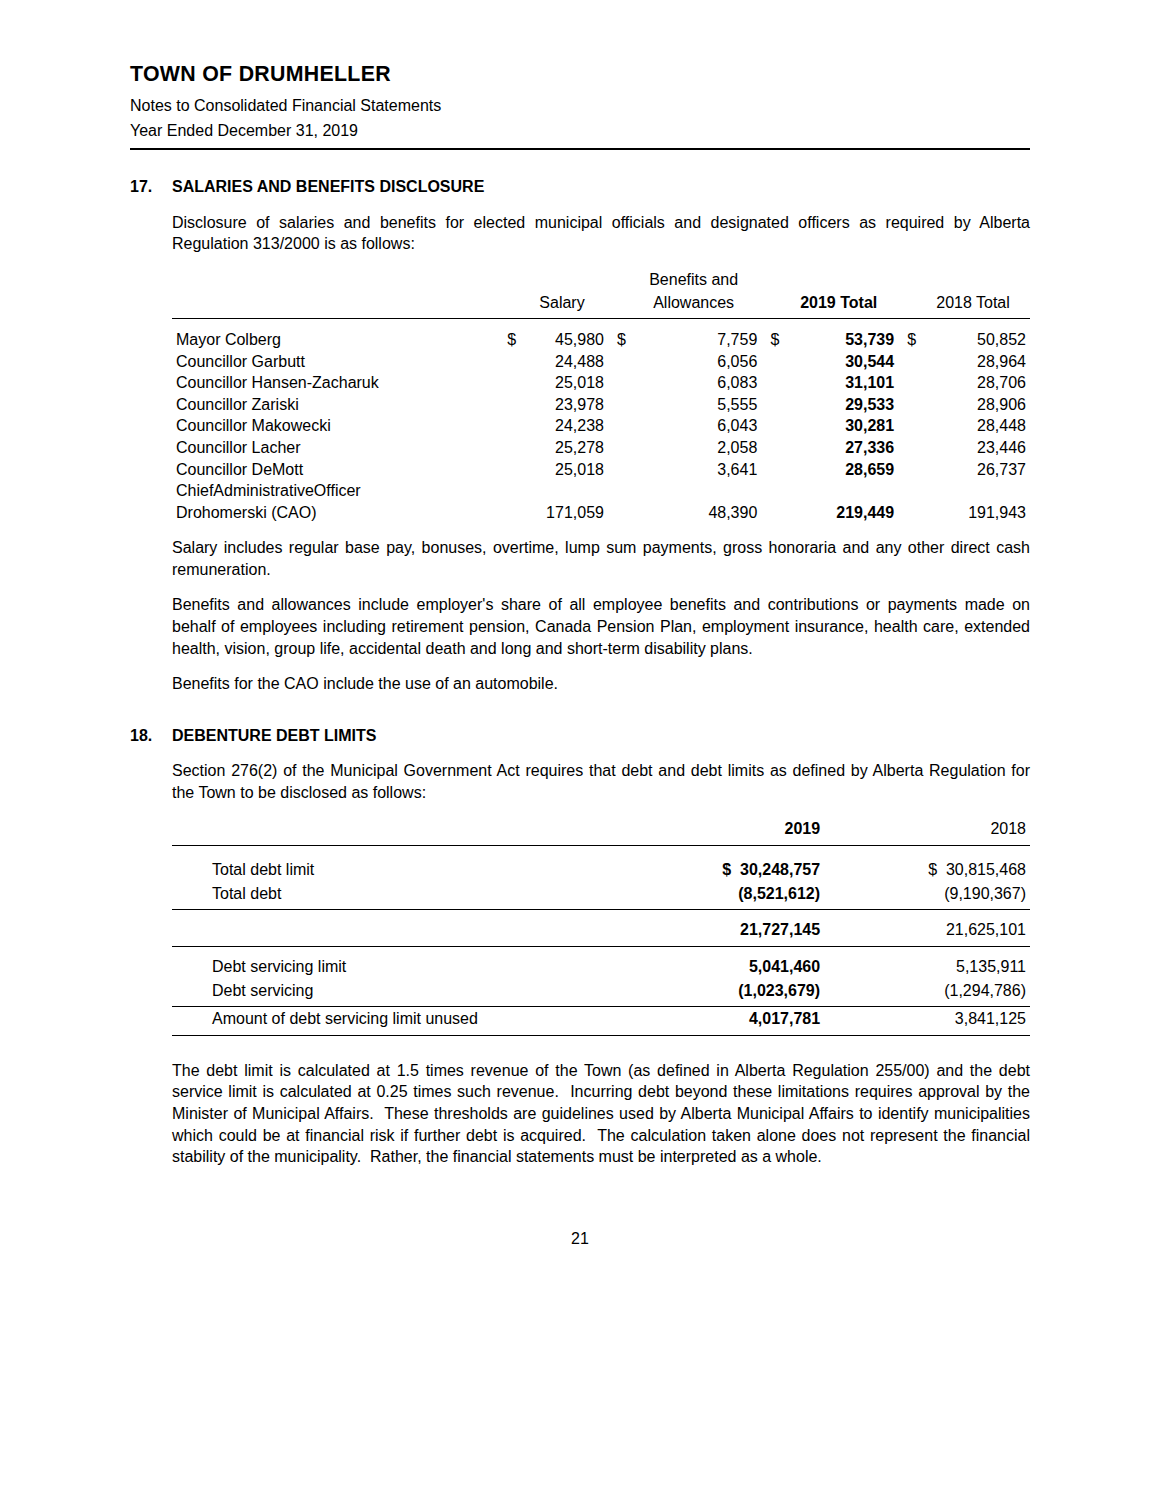TOWN OF DRUMHELLER
Notes to Consolidated Financial Statements
Year Ended December 31, 2019
17.
Salaries and Benefits Disclosure
Disclosure of salaries and benefits for elected municipal officials and designated officers as required by Alberta Regulation 313/2000 is as follows:
| | | | | Benefits and | | | | |
| --- | --- | --- | --- | --- | --- | --- | --- | --- |
| | | Salary | | Allowances | | 2019 Total | | 2018 Total |
| Mayor Colberg | $ | 45,980 | $ | 7,759 | $ | 53,739 | $ | 50,852 |
| Councillor Garbutt | | 24,488 | | 6,056 | | 30,544 | | 28,964 |
| Councillor Hansen-Zacharuk | | 25,018 | | 6,083 | | 31,101 | | 28,706 |
| Councillor Zariski | | 23,978 | | 5,555 | | 29,533 | | 28,906 |
| Councillor Makowecki | | 24,238 | | 6,043 | | 30,281 | | 28,448 |
| Councillor Lacher | | 25,278 | | 2,058 | | 27,336 | | 23,446 |
| Councillor DeMott | | 25,018 | | 3,641 | | 28,659 | | 26,737 |
| Chief Administrative Officer |
| Drohomerski (CAO) | | 171,059 | | 48,390 | | 219,449 | | 191,943 |
Salary includes regular base pay, bonuses, overtime, lump sum payments, gross honoraria and any other direct cash remuneration.
Benefits and allowances include employer's share of all employee benefits and contributions or payments made on behalf of employees including retirement pension, Canada Pension Plan, employment insurance, health care, extended health, vision, group life, accidental death and long and short-term disability plans.
Benefits for the CAO include the use of an automobile.
18.
Debenture Debt Limits
Section 276(2) of the Municipal Government Act requires that debt and debt limits as defined by Alberta Regulation for the Town to be disclosed as follows:
| | 2019 | 2018 |
| --- | --- | --- |
| Total debt limit | $ 30,248,757 | $ 30,815,468 |
| Total debt | (8,521,612) | (9,190,367) |
| | 21,727,145 | 21,625,101 |
| Debt servicing limit | 5,041,460 | 5,135,911 |
| Debt servicing | (1,023,679) | (1,294,786) |
| Amount of debt servicing limit unused | 4,017,781 | 3,841,125 |
The debt limit is calculated at 1.5 times revenue of the Town (as defined in Alberta Regulation 255/00) and the debt service limit is calculated at 0.25 times such revenue. Incurring debt beyond these limitations requires approval by the Minister of Municipal Affairs. These thresholds are guidelines used by Alberta Municipal Affairs to identify municipalities which could be at financial risk if further debt is acquired. The calculation taken alone does not represent the financial stability of the municipality. Rather, the financial statements must be interpreted as a whole.
21